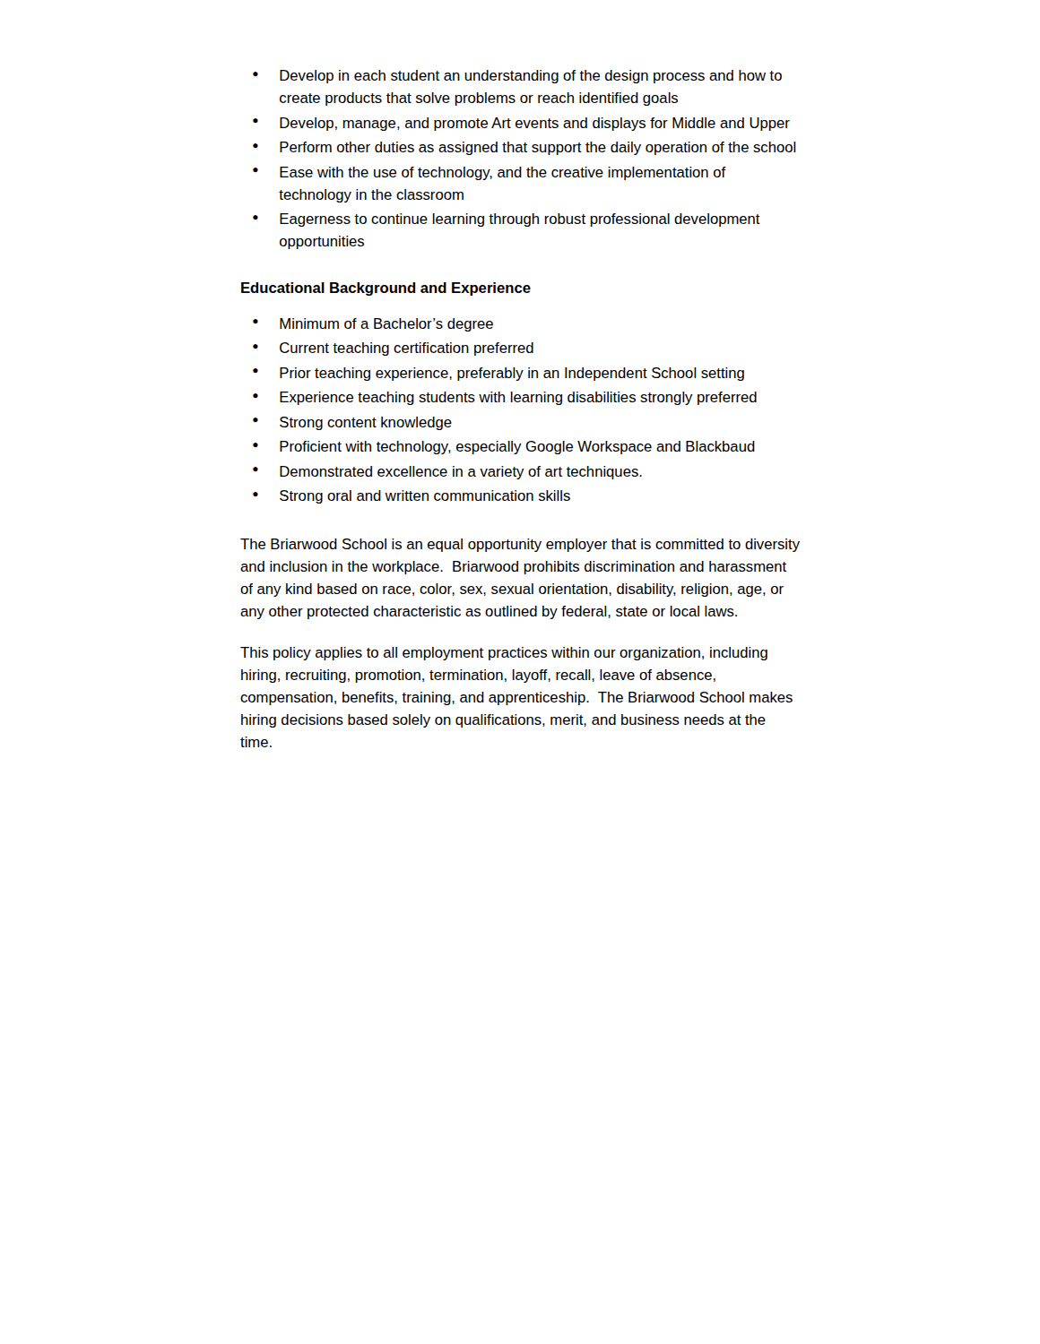Develop in each student an understanding of the design process and how to create products that solve problems or reach identified goals
Develop, manage, and promote Art events and displays for Middle and Upper
Perform other duties as assigned that support the daily operation of the school
Ease with the use of technology, and the creative implementation of technology in the classroom
Eagerness to continue learning through robust professional development opportunities
Educational Background and Experience
Minimum of a Bachelor’s degree
Current teaching certification preferred
Prior teaching experience, preferably in an Independent School setting
Experience teaching students with learning disabilities strongly preferred
Strong content knowledge
Proficient with technology, especially Google Workspace and Blackbaud
Demonstrated excellence in a variety of art techniques.
Strong oral and written communication skills
The Briarwood School is an equal opportunity employer that is committed to diversity and inclusion in the workplace. Briarwood prohibits discrimination and harassment of any kind based on race, color, sex, sexual orientation, disability, religion, age, or any other protected characteristic as outlined by federal, state or local laws.
This policy applies to all employment practices within our organization, including hiring, recruiting, promotion, termination, layoff, recall, leave of absence, compensation, benefits, training, and apprenticeship. The Briarwood School makes hiring decisions based solely on qualifications, merit, and business needs at the time.